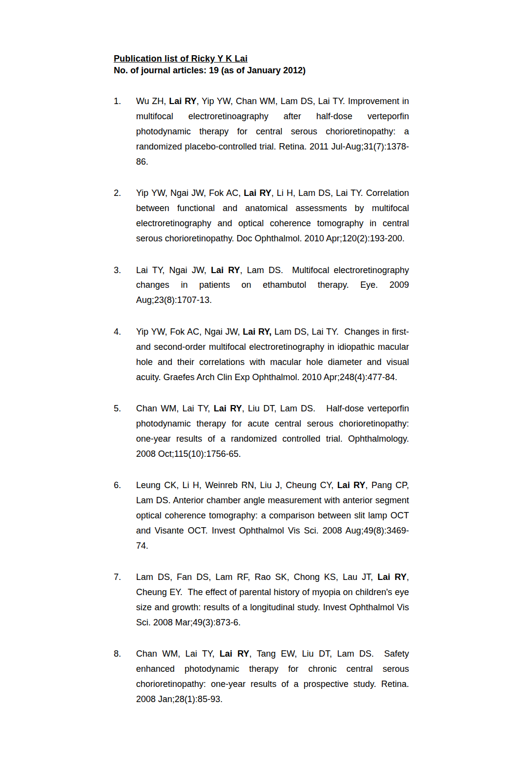Publication list of Ricky Y K Lai
No. of journal articles: 19 (as of January 2012)
Wu ZH, Lai RY, Yip YW, Chan WM, Lam DS, Lai TY. Improvement in multifocal electroretinoagraphy after half-dose verteporfin photodynamic therapy for central serous chorioretinopathy: a randomized placebo-controlled trial. Retina. 2011 Jul-Aug;31(7):1378-86.
Yip YW, Ngai JW, Fok AC, Lai RY, Li H, Lam DS, Lai TY. Correlation between functional and anatomical assessments by multifocal electroretinography and optical coherence tomography in central serous chorioretinopathy. Doc Ophthalmol. 2010 Apr;120(2):193-200.
Lai TY, Ngai JW, Lai RY, Lam DS. Multifocal electroretinography changes in patients on ethambutol therapy. Eye. 2009 Aug;23(8):1707-13.
Yip YW, Fok AC, Ngai JW, Lai RY, Lam DS, Lai TY. Changes in first- and second-order multifocal electroretinography in idiopathic macular hole and their correlations with macular hole diameter and visual acuity. Graefes Arch Clin Exp Ophthalmol. 2010 Apr;248(4):477-84.
Chan WM, Lai TY, Lai RY, Liu DT, Lam DS. Half-dose verteporfin photodynamic therapy for acute central serous chorioretinopathy: one-year results of a randomized controlled trial. Ophthalmology. 2008 Oct;115(10):1756-65.
Leung CK, Li H, Weinreb RN, Liu J, Cheung CY, Lai RY, Pang CP, Lam DS. Anterior chamber angle measurement with anterior segment optical coherence tomography: a comparison between slit lamp OCT and Visante OCT. Invest Ophthalmol Vis Sci. 2008 Aug;49(8):3469-74.
Lam DS, Fan DS, Lam RF, Rao SK, Chong KS, Lau JT, Lai RY, Cheung EY. The effect of parental history of myopia on children's eye size and growth: results of a longitudinal study. Invest Ophthalmol Vis Sci. 2008 Mar;49(3):873-6.
Chan WM, Lai TY, Lai RY, Tang EW, Liu DT, Lam DS. Safety enhanced photodynamic therapy for chronic central serous chorioretinopathy: one-year results of a prospective study. Retina. 2008 Jan;28(1):85-93.